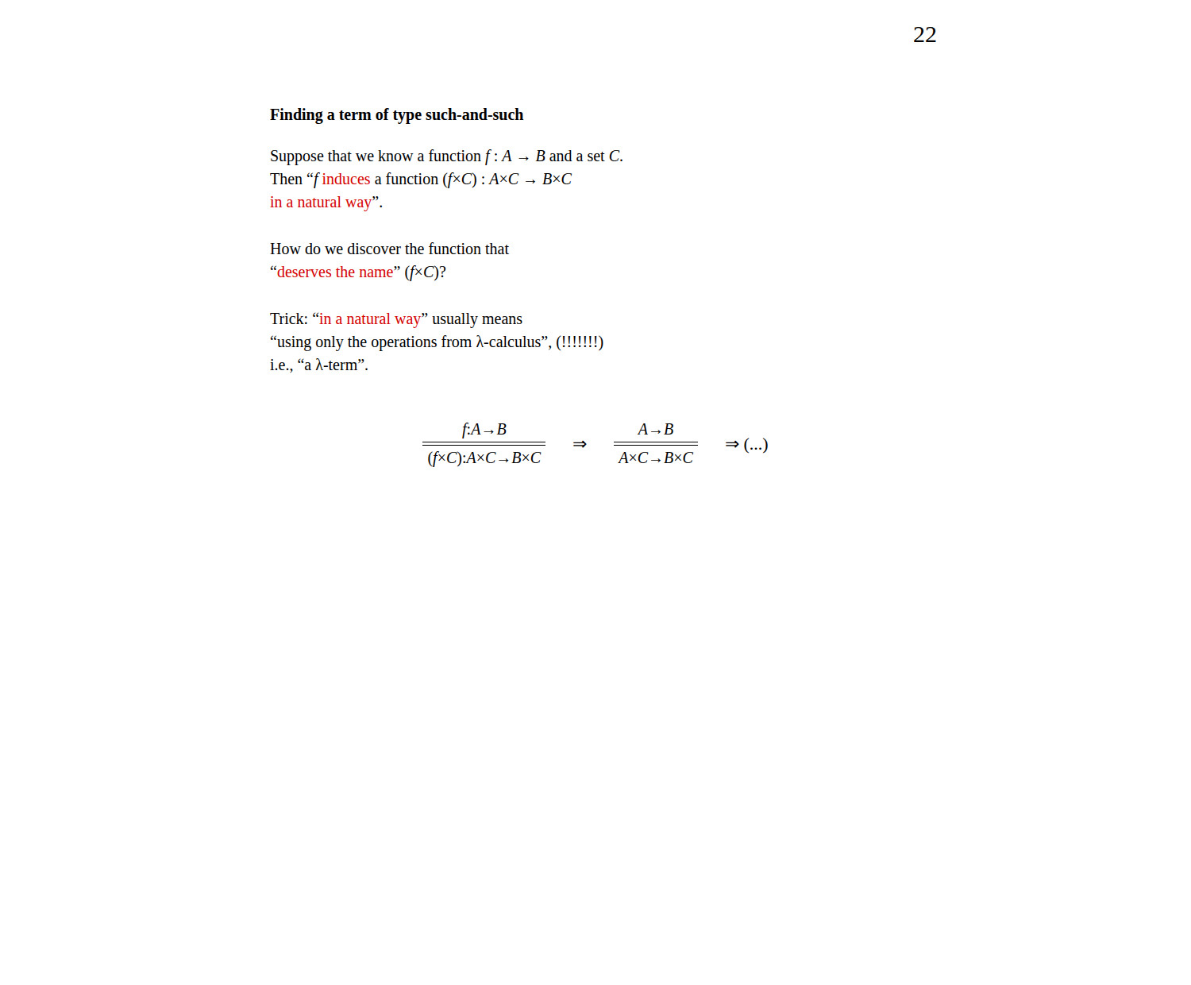22
Finding a term of type such-and-such
Suppose that we know a function f : A → B and a set C.
Then “f induces a function (f×C) : A×C → B×C
in a natural way”.
How do we discover the function that
“deserves the name” (f×C)?
Trick: “in a natural way” usually means
“using only the operations from λ-calculus”, (!!!!!!!)
i.e., “a λ-term”.
f:A→B
(f×C):A×C→B×C ⇒ A→B
A×C→B×C ⇒ (...)